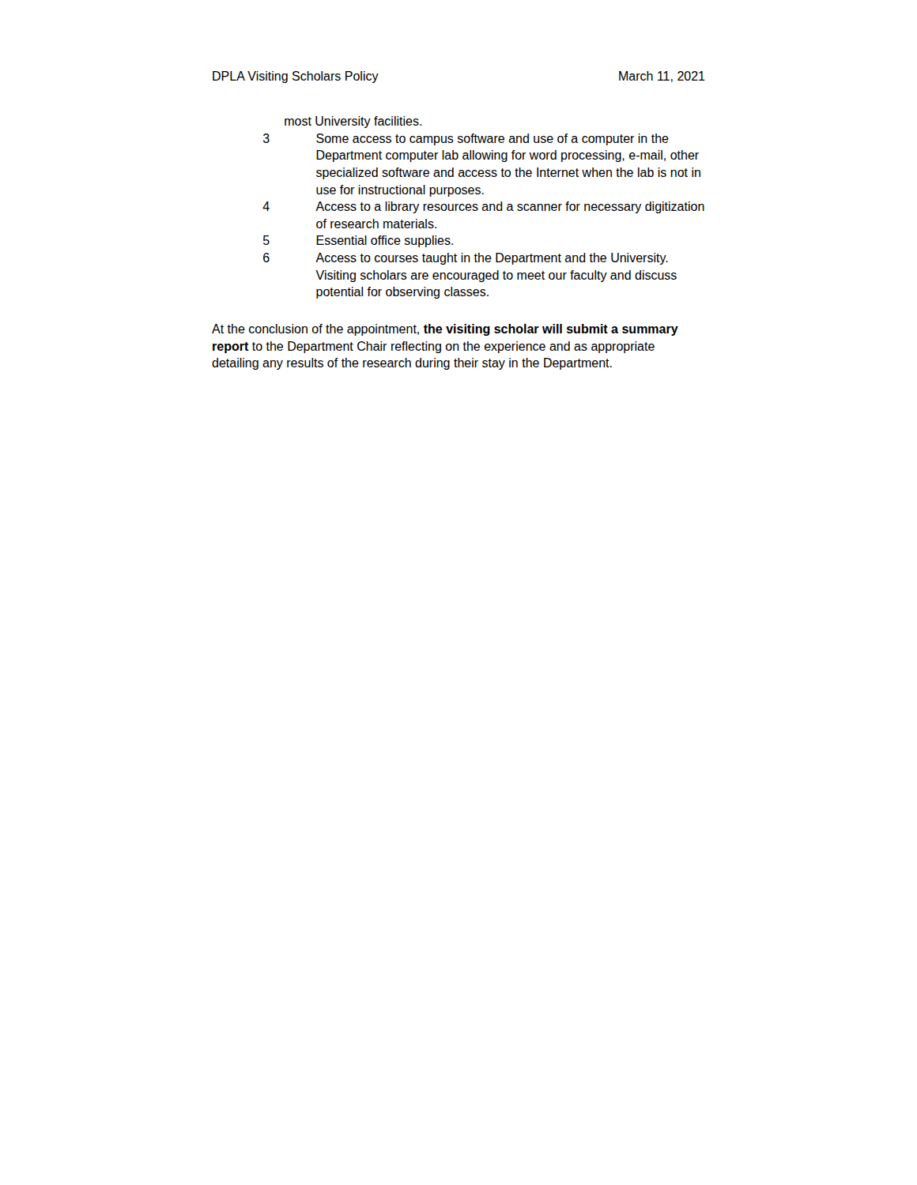DPLA Visiting Scholars Policy
March 11, 2021
most University facilities.
3 Some access to campus software and use of a computer in the Department computer lab allowing for word processing, e-mail, other specialized software and access to the Internet when the lab is not in use for instructional purposes.
4 Access to a library resources and a scanner for necessary digitization of research materials.
5 Essential office supplies.
6 Access to courses taught in the Department and the University. Visiting scholars are encouraged to meet our faculty and discuss potential for observing classes.
At the conclusion of the appointment, the visiting scholar will submit a summary report to the Department Chair reflecting on the experience and as appropriate detailing any results of the research during their stay in the Department.